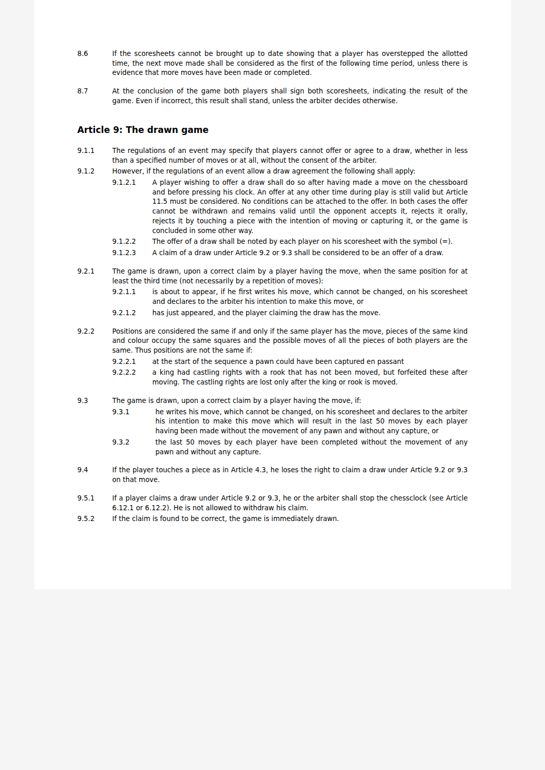8.6
If the scoresheets cannot be brought up to date showing that a player has overstepped the allotted time, the next move made shall be considered as the first of the following time period, unless there is evidence that more moves have been made or completed.
8.7
At the conclusion of the game both players shall sign both scoresheets, indicating the result of the game. Even if incorrect, this result shall stand, unless the arbiter decides otherwise.
Article 9: The drawn game
9.1.1
The regulations of an event may specify that players cannot offer or agree to a draw, whether in less than a specified number of moves or at all, without the consent of the arbiter.
9.1.2
However, if the regulations of an event allow a draw agreement the following shall apply:
9.1.2.1
A player wishing to offer a draw shall do so after having made a move on the chessboard and before pressing his clock. An offer at any other time during play is still valid but Article 11.5 must be considered. No conditions can be attached to the offer. In both cases the offer cannot be withdrawn and remains valid until the opponent accepts it, rejects it orally, rejects it by touching a piece with the intention of moving or capturing it, or the game is concluded in some other way.
9.1.2.2
The offer of a draw shall be noted by each player on his scoresheet with the symbol (=).
9.1.2.3
A claim of a draw under Article 9.2 or 9.3 shall be considered to be an offer of a draw.
9.2.1
The game is drawn, upon a correct claim by a player having the move, when the same position for at least the third time (not necessarily by a repetition of moves):
9.2.1.1
is about to appear, if he first writes his move, which cannot be changed, on his scoresheet and declares to the arbiter his intention to make this move, or
9.2.1.2
has just appeared, and the player claiming the draw has the move.
9.2.2
Positions are considered the same if and only if the same player has the move, pieces of the same kind and colour occupy the same squares and the possible moves of all the pieces of both players are the same. Thus positions are not the same if:
9.2.2.1
at the start of the sequence a pawn could have been captured en passant
9.2.2.2
a king had castling rights with a rook that has not been moved, but forfeited these after moving. The castling rights are lost only after the king or rook is moved.
9.3
The game is drawn, upon a correct claim by a player having the move, if:
9.3.1
he writes his move, which cannot be changed, on his scoresheet and declares to the arbiter his intention to make this move which will result in the last 50 moves by each player having been made without the movement of any pawn and without any capture, or
9.3.2
the last 50 moves by each player have been completed without the movement of any pawn and without any capture.
9.4
If the player touches a piece as in Article 4.3, he loses the right to claim a draw under Article 9.2 or 9.3 on that move.
9.5.1
If a player claims a draw under Article 9.2 or 9.3, he or the arbiter shall stop the chessclock (see Article 6.12.1 or 6.12.2). He is not allowed to withdraw his claim.
9.5.2
If the claim is found to be correct, the game is immediately drawn.